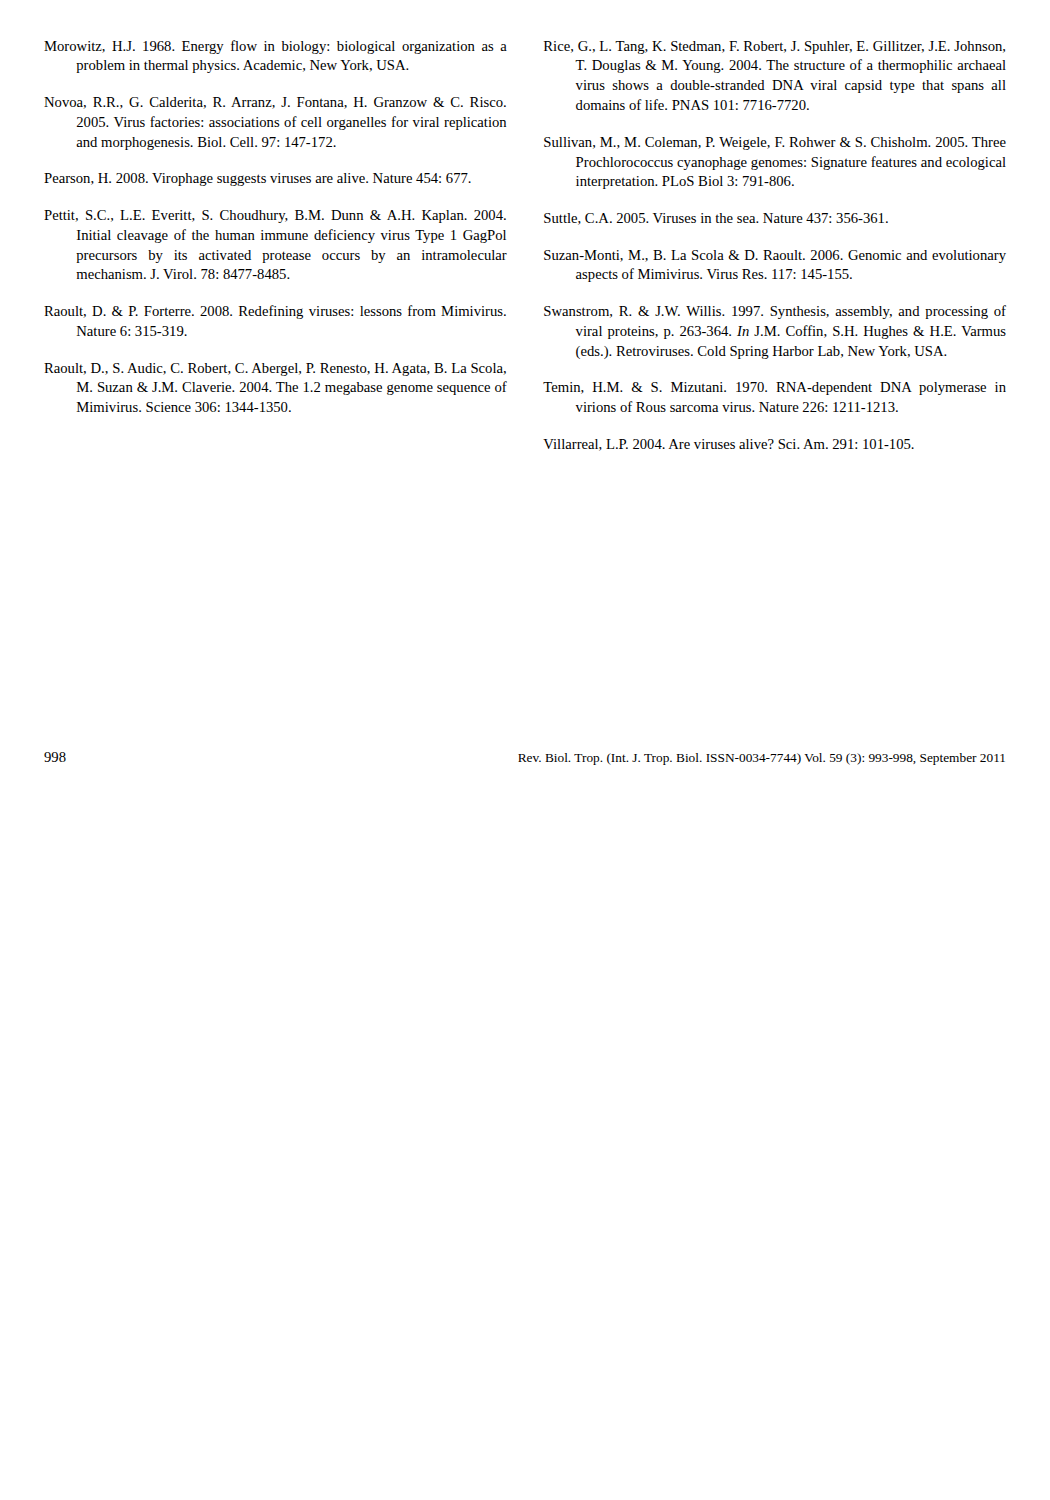Morowitz, H.J. 1968. Energy flow in biology: biological organization as a problem in thermal physics. Academic, New York, USA.
Novoa, R.R., G. Calderita, R. Arranz, J. Fontana, H. Granzow & C. Risco. 2005. Virus factories: associations of cell organelles for viral replication and morphogenesis. Biol. Cell. 97: 147-172.
Pearson, H. 2008. Virophage suggests viruses are alive. Nature 454: 677.
Pettit, S.C., L.E. Everitt, S. Choudhury, B.M. Dunn & A.H. Kaplan. 2004. Initial cleavage of the human immune deficiency virus Type 1 GagPol precursors by its activated protease occurs by an intramolecular mechanism. J. Virol. 78: 8477-8485.
Raoult, D. & P. Forterre. 2008. Redefining viruses: lessons from Mimivirus. Nature 6: 315-319.
Raoult, D., S. Audic, C. Robert, C. Abergel, P. Renesto, H. Agata, B. La Scola, M. Suzan & J.M. Claverie. 2004. The 1.2 megabase genome sequence of Mimivirus. Science 306: 1344-1350.
Rice, G., L. Tang, K. Stedman, F. Robert, J. Spuhler, E. Gillitzer, J.E. Johnson, T. Douglas & M. Young. 2004. The structure of a thermophilic archaeal virus shows a double-stranded DNA viral capsid type that spans all domains of life. PNAS 101: 7716-7720.
Sullivan, M., M. Coleman, P. Weigele, F. Rohwer & S. Chisholm. 2005. Three Prochlorococcus cyanophage genomes: Signature features and ecological interpretation. PLoS Biol 3: 791-806.
Suttle, C.A. 2005. Viruses in the sea. Nature 437: 356-361.
Suzan-Monti, M., B. La Scola & D. Raoult. 2006. Genomic and evolutionary aspects of Mimivirus. Virus Res. 117: 145-155.
Swanstrom, R. & J.W. Willis. 1997. Synthesis, assembly, and processing of viral proteins, p. 263-364. In J.M. Coffin, S.H. Hughes & H.E. Varmus (eds.). Retroviruses. Cold Spring Harbor Lab, New York, USA.
Temin, H.M. & S. Mizutani. 1970. RNA-dependent DNA polymerase in virions of Rous sarcoma virus. Nature 226: 1211-1213.
Villarreal, L.P. 2004. Are viruses alive? Sci. Am. 291: 101-105.
998 Rev. Biol. Trop. (Int. J. Trop. Biol. ISSN-0034-7744) Vol. 59 (3): 993-998, September 2011